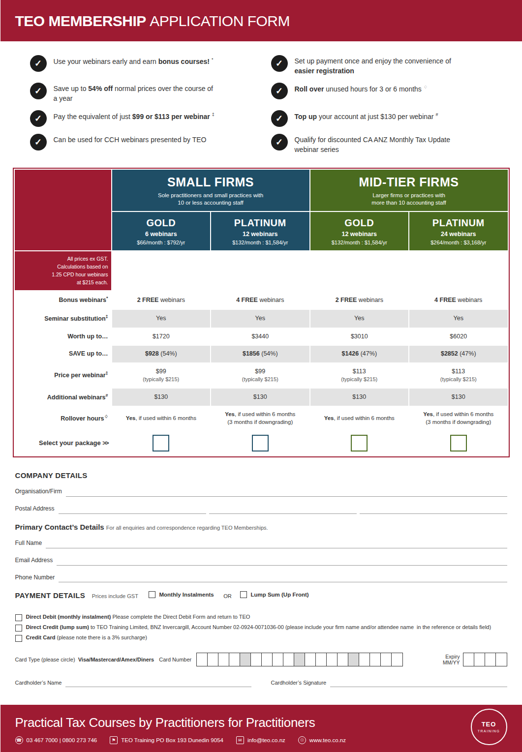TEO MEMBERSHIP APPLICATION FORM
✓
Use your webinars early and earn bonus courses! *
✓
Set up payment once and enjoy the convenience of easier registration
✓
Save up to 54% off normal prices over the course of a year
✓
Roll over unused hours for 3 or 6 months ♢
✓
Pay the equivalent of just $99 or $113 per webinar ‡
✓
Top up your account at just $130 per webinar #
✓
Can be used for CCH webinars presented by TEO
✓
Qualify for discounted CA ANZ Monthly Tax Update webinar series
| | SMALL FIRMS Sole practitioners and small practices with 10 or less accounting staff | MID-TIER FIRMS Larger firms or practices with more than 10 accounting staff |
| GOLD 6 webinars $66/month : $792/yr | PLATINUM 12 webinars $132/month : $1,584/yr | GOLD 12 webinars $132/month : $1,584/yr | PLATINUM 24 webinars $264/month : $3,168/yr |
| All prices ex GST. Calculations based on 1.25 CPD hour webinars at $215 each. | | | | |
| Bonus webinars * | 2 FREE webinars | 4 FREE webinars | 2 FREE webinars | 4 FREE webinars |
| Seminar substitution ‡ | Yes | Yes | Yes | Yes |
| Worth up to… | $1720 | $3440 | $3010 | $6020 |
| SAVE up to… | $928 (54%) | $1856 (54%) | $1426 (47%) | $2852 (47%) |
| Price per webinar ‡ | $99 (typically $215) | $99 (typically $215) | $113 (typically $215) | $113 (typically $215) |
| Additional webinars # | $130 | $130 | $130 | $130 |
| Rollover hours ♢ | Yes , if used within 6 months | Yes , if used within 6 months (3 months if downgrading) | Yes , if used within 6 months | Yes , if used within 6 months (3 months if downgrading) |
| Select your package >> | | | | |
COMPANY DETAILS
Organisation/Firm
Postal Address
Primary Contact’s Details For all enquiries and correspondence regarding TEO Memberships.
Full Name
Email Address
Phone Number
PAYMENT DETAILS
Prices include GST Monthly Instalments OR Lump Sum (Up Front)
Direct Debit (monthly instalment) Please complete the Direct Debit Form and return to TEO
Direct Credit (lump sum) to TEO Training Limited, BNZ Invercargill, Account Number 02-0924-0071036-00 (please include your firm name and/or attendee name in the reference or details field)
Credit Card (please note there is a 3% surcharge)
Card Type (please circle) Visa/Mastercard/Amex/Diners Card Number
Expiry
MM/YY
Cardholder’s Name
Cardholder’s Signature
Practical Tax Courses by Practitioners for Practitioners
☎ 03 467 7000 | 0800 273 746 ⚑ TEO Training PO Box 193 Dunedin 9054 ✉ info@teo.co.nz ☉ www.teo.co.nz
TEO TRAINING